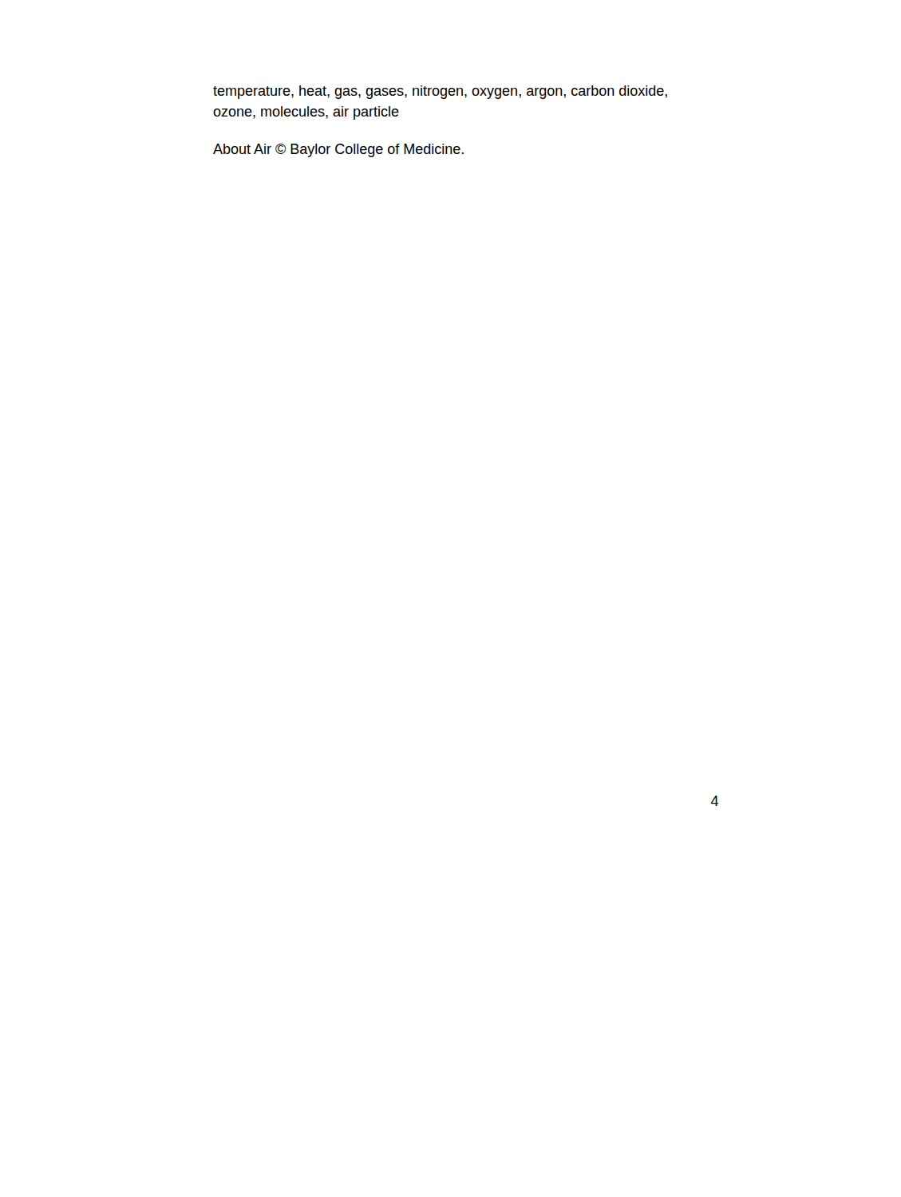temperature, heat, gas, gases, nitrogen, oxygen, argon, carbon dioxide, ozone, molecules, air particle
About Air © Baylor College of Medicine.
4